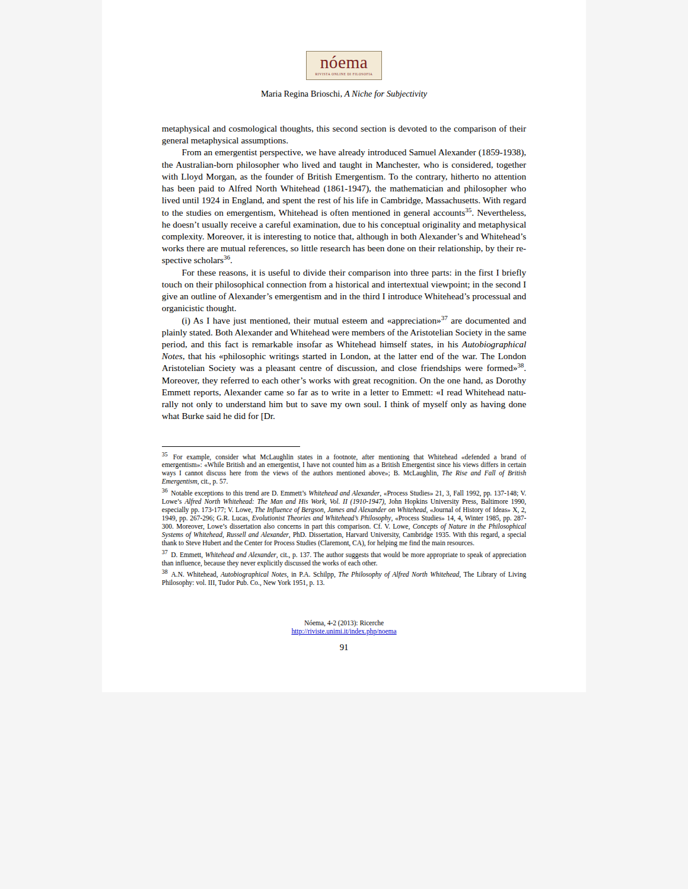nóema
RIVISTA ONLINE DI FILOSOFIA
Maria Regina Brioschi, A Niche for Subjectivity
metaphysical and cosmological thoughts, this second section is devoted to the comparison of their general metaphysical assumptions.
From an emergentist perspective, we have already introduced Samuel Alexander (1859-1938), the Australian-born philosopher who lived and taught in Manchester, who is considered, together with Lloyd Morgan, as the founder of British Emergentism. To the contrary, hitherto no attention has been paid to Alfred North Whitehead (1861-1947), the mathematician and philosopher who lived until 1924 in England, and spent the rest of his life in Cambridge, Massachusetts. With regard to the studies on emergentism, Whitehead is often mentioned in general accounts35. Nevertheless, he doesn’t usually receive a careful examination, due to his conceptual originality and metaphysical complexity. Moreover, it is interesting to notice that, although in both Alexander’s and Whitehead’s works there are mutual references, so little research has been done on their relationship, by their respective scholars36.
For these reasons, it is useful to divide their comparison into three parts: in the first I briefly touch on their philosophical connection from a historical and intertextual viewpoint; in the second I give an outline of Alexander’s emergentism and in the third I introduce Whitehead’s processual and organicistic thought.
(i) As I have just mentioned, their mutual esteem and «appreciation»37 are documented and plainly stated. Both Alexander and Whitehead were members of the Aristotelian Society in the same period, and this fact is remarkable insofar as Whitehead himself states, in his Autobiographical Notes, that his «philosophic writings started in London, at the latter end of the war. The London Aristotelian Society was a pleasant centre of discussion, and close friendships were formed»38. Moreover, they referred to each other’s works with great recognition. On the one hand, as Dorothy Emmett reports, Alexander came so far as to write in a letter to Emmett: «I read Whitehead naturally not only to understand him but to save my own soul. I think of myself only as having done what Burke said he did for [Dr.
35 For example, consider what McLaughlin states in a footnote, after mentioning that Whitehead «defended a brand of emergentism»: «While British and an emergentist, I have not counted him as a British Emergentist since his views differs in certain ways I cannot discuss here from the views of the authors mentioned above»; B. McLaughlin, The Rise and Fall of British Emergentism, cit., p. 57.
36 Notable exceptions to this trend are D. Emmett’s Whitehead and Alexander, «Process Studies» 21, 3, Fall 1992, pp. 137-148; V. Lowe’s Alfred North Whitehead: The Man and His Work, Vol. II (1910-1947), John Hopkins University Press, Baltimore 1990, especially pp. 173-177; V. Lowe, The Influence of Bergson, James and Alexander on Whitehead, «Journal of History of Ideas» X, 2, 1949, pp. 267-296; G.R. Lucas, Evolutionist Theories and Whitehead’s Philosophy, «Process Studies» 14, 4, Winter 1985, pp. 287-300. Moreover, Lowe’s dissertation also concerns in part this comparison. Cf. V. Lowe, Concepts of Nature in the Philosophical Systems of Whitehead, Russell and Alexander, PhD. Dissertation, Harvard University, Cambridge 1935. With this regard, a special thank to Steve Hubert and the Center for Process Studies (Claremont, CA), for helping me find the main resources.
37 D. Emmett, Whitehead and Alexander, cit., p. 137. The author suggests that would be more appropriate to speak of appreciation than influence, because they never explicitly discussed the works of each other.
38 A.N. Whitehead, Autobiographical Notes, in P.A. Schilpp, The Philosophy of Alfred North Whitehead, The Library of Living Philosophy: vol. III, Tudor Pub. Co., New York 1951, p. 13.
Nóema, 4-2 (2013): Ricerche
http://riviste.unimi.it/index.php/noema
91